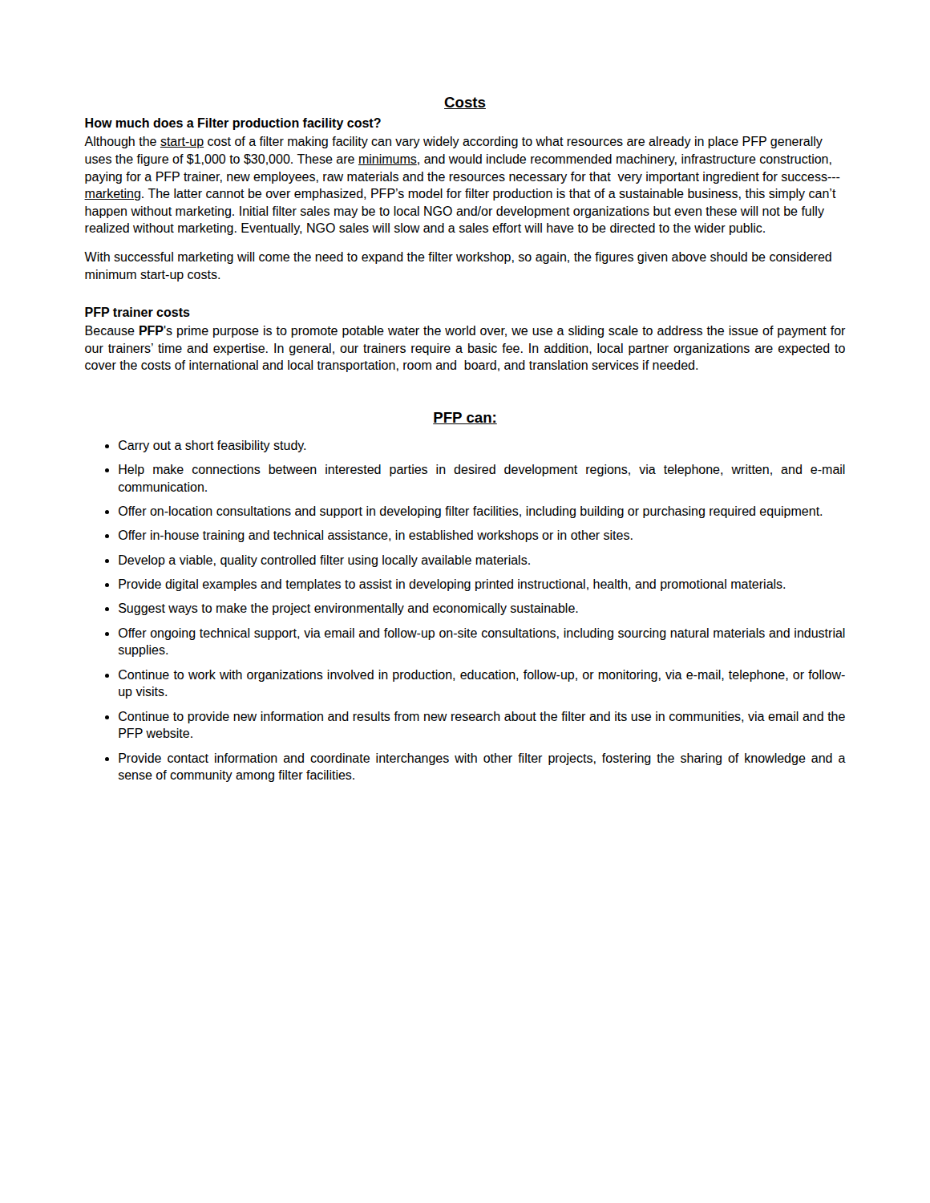Costs
How much does a Filter production facility cost?
Although the start-up cost of a filter making facility can vary widely according to what resources are already in place PFP generally uses the figure of $1,000 to $30,000. These are minimums, and would include recommended machinery, infrastructure construction, paying for a PFP trainer, new employees, raw materials and the resources necessary for that very important ingredient for success---marketing. The latter cannot be over emphasized, PFP’s model for filter production is that of a sustainable business, this simply can’t happen without marketing. Initial filter sales may be to local NGO and/or development organizations but even these will not be fully realized without marketing. Eventually, NGO sales will slow and a sales effort will have to be directed to the wider public.
With successful marketing will come the need to expand the filter workshop, so again, the figures given above should be considered minimum start-up costs.
PFP trainer costs
Because PFP's prime purpose is to promote potable water the world over, we use a sliding scale to address the issue of payment for our trainers’ time and expertise. In general, our trainers require a basic fee. In addition, local partner organizations are expected to cover the costs of international and local transportation, room and board, and translation services if needed.
PFP can:
Carry out a short feasibility study.
Help make connections between interested parties in desired development regions, via telephone, written, and e-mail communication.
Offer on-location consultations and support in developing filter facilities, including building or purchasing required equipment.
Offer in-house training and technical assistance, in established workshops or in other sites.
Develop a viable, quality controlled filter using locally available materials.
Provide digital examples and templates to assist in developing printed instructional, health, and promotional materials.
Suggest ways to make the project environmentally and economically sustainable.
Offer ongoing technical support, via email and follow-up on-site consultations, including sourcing natural materials and industrial supplies.
Continue to work with organizations involved in production, education, follow-up, or monitoring, via e-mail, telephone, or follow-up visits.
Continue to provide new information and results from new research about the filter and its use in communities, via email and the PFP website.
Provide contact information and coordinate interchanges with other filter projects, fostering the sharing of knowledge and a sense of community among filter facilities.